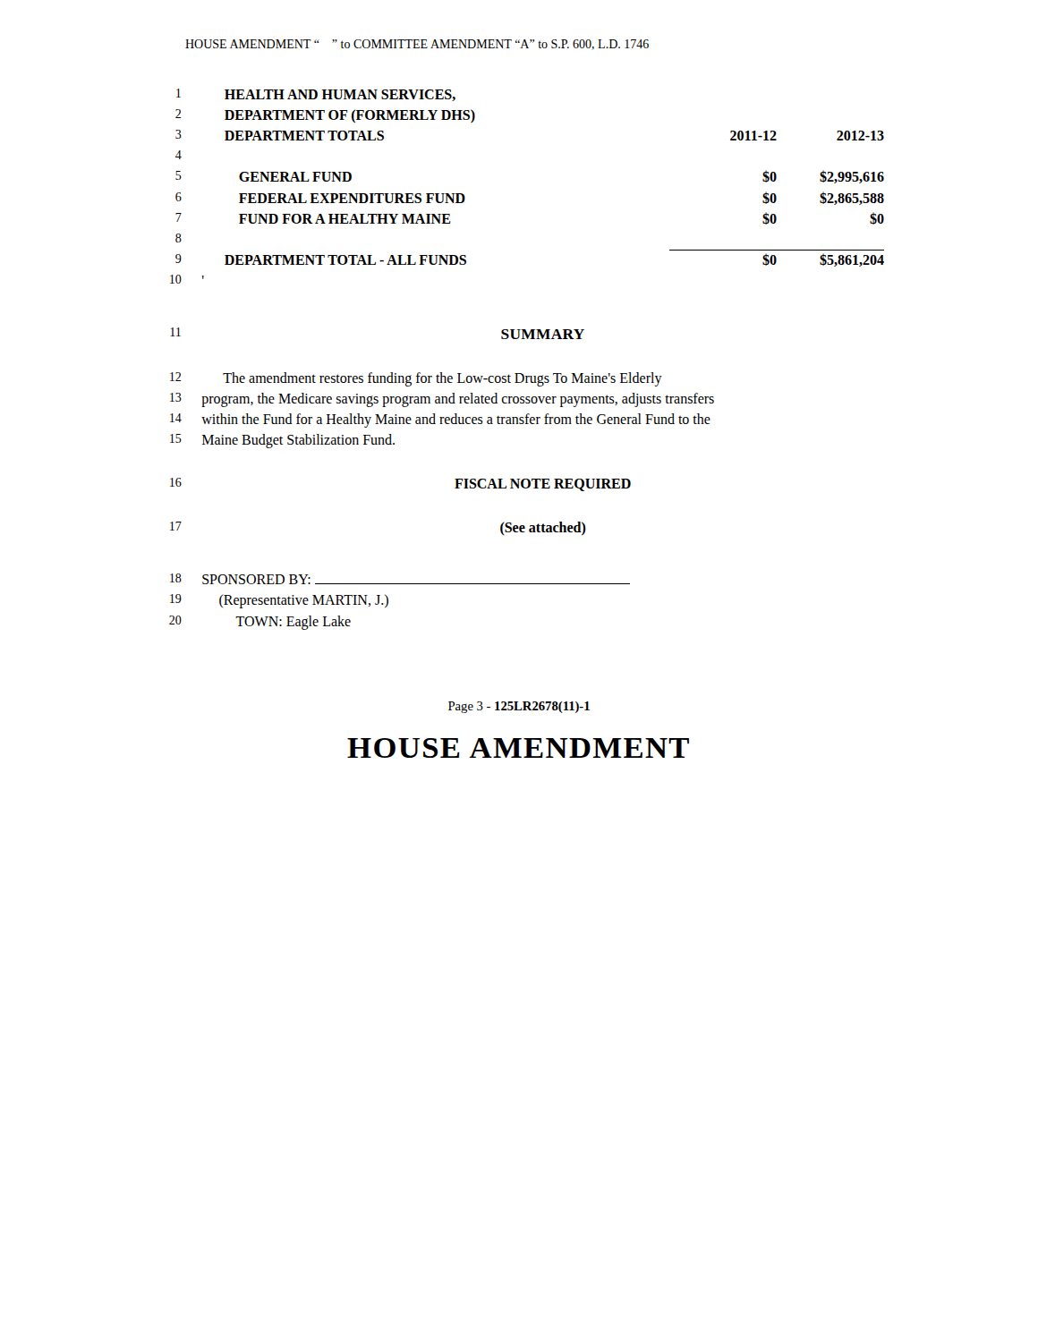HOUSE AMENDMENT “ ” to COMMITTEE AMENDMENT “A” to S.P. 600, L.D. 1746
1
HEALTH AND HUMAN SERVICES,
2
DEPARTMENT OF (FORMERLY DHS)
3
DEPARTMENT TOTALS
2011-12
2012-13
4
5
GENERAL FUND
$0
$2,995,616
6
FEDERAL EXPENDITURES FUND
$0
$2,865,588
7
FUND FOR A HEALTHY MAINE
$0
$0
8
9
DEPARTMENT TOTAL - ALL FUNDS
$0
$5,861,204
10
'
11
SUMMARY
12
The amendment restores funding for the Low-cost Drugs To Maine's Elderly
13
program, the Medicare savings program and related crossover payments, adjusts transfers
14
within the Fund for a Healthy Maine and reduces a transfer from the General Fund to the
15
Maine Budget Stabilization Fund.
16
FISCAL NOTE REQUIRED
17
(See attached)
18
SPONSORED BY:
19
(Representative MARTIN, J.)
20
TOWN: Eagle Lake
Page 3 - 125LR2678(11)-1
HOUSE AMENDMENT